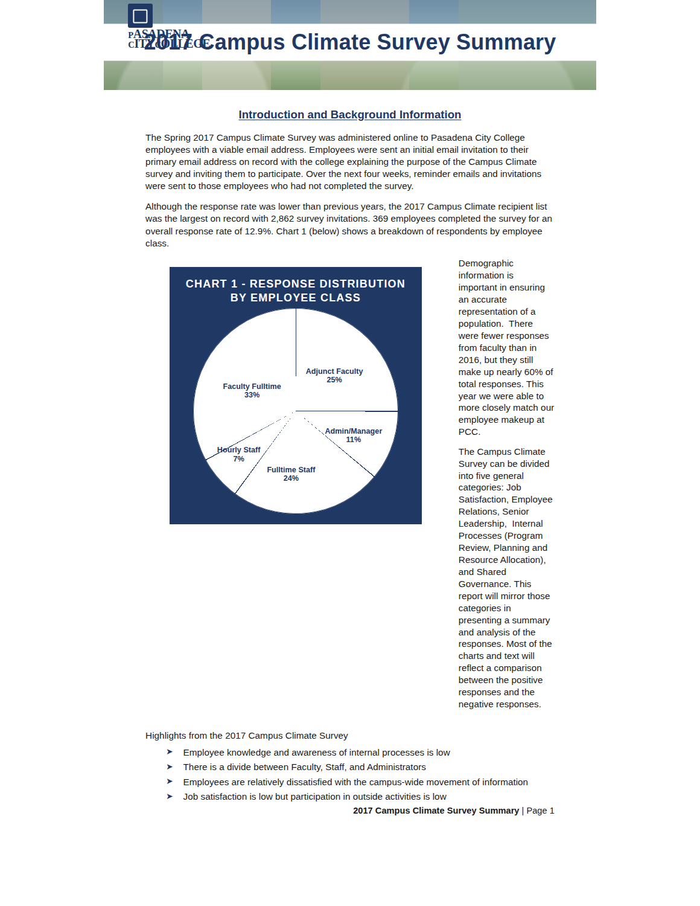PASADENA
CITYCOLLEGE
2017 Campus Climate Survey Summary
Introduction and Background Information
The Spring 2017 Campus Climate Survey was administered online to Pasadena City College employees with a viable email address. Employees were sent an initial email invitation to their primary email address on record with the college explaining the purpose of the Campus Climate survey and inviting them to participate. Over the next four weeks, reminder emails and invitations were sent to those employees who had not completed the survey.
Although the response rate was lower than previous years, the 2017 Campus Climate recipient list was the largest on record with 2,862 survey invitations. 369 employees completed the survey for an overall response rate of 12.9%. Chart 1 (below) shows a breakdown of respondents by employee class.
CHART 1 - RESPONSE DISTRIBUTION
BY EMPLOYEE CLASS
Adjunct Faculty
25%
Admin/Manager
11%
Fulltime Staff
24%
Hourly Staff
7%
Faculty Fulltime
33%
Demographic information is important in ensuring an accurate representation of a population. There were fewer responses from faculty than in 2016, but they still make up nearly 60% of total responses. This year we were able to more closely match our employee makeup at PCC.
The Campus Climate Survey can be divided into five general categories: Job Satisfaction, Employee Relations, Senior Leadership, Internal Processes (Program Review, Planning and Resource Allocation), and Shared Governance. This report will mirror those categories in presenting a summary and analysis of the responses. Most of the charts and text will reflect a comparison between the positive responses and the negative responses.
Highlights from the 2017 Campus Climate Survey
Employee knowledge and awareness of internal processes is low
There is a divide between Faculty, Staff, and Administrators
Employees are relatively dissatisfied with the campus-wide movement of information
Job satisfaction is low but participation in outside activities is low
2017 Campus Climate Survey Summary | Page 1